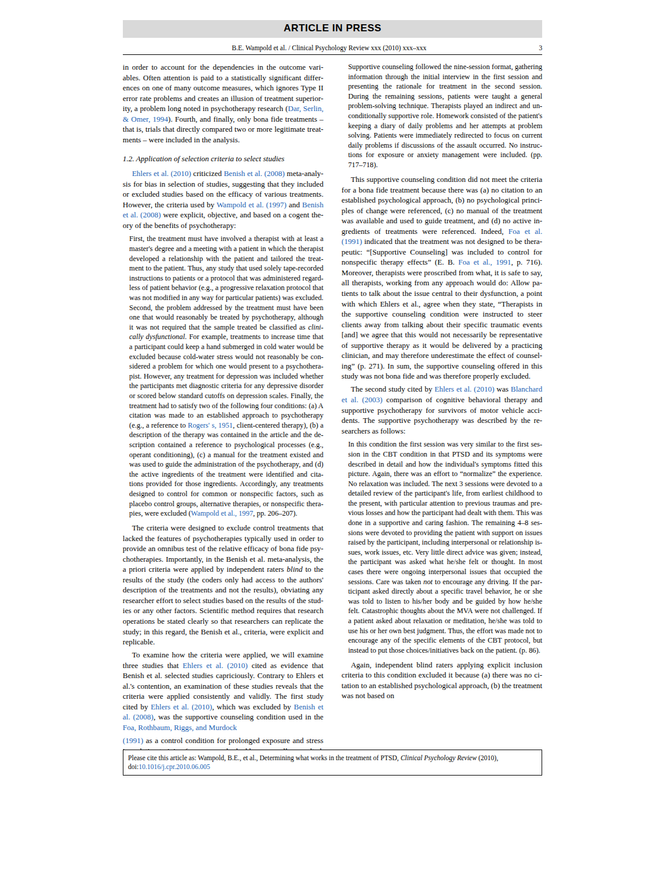ARTICLE IN PRESS
B.E. Wampold et al. / Clinical Psychology Review xxx (2010) xxx–xxx
3
in order to account for the dependencies in the outcome variables. Often attention is paid to a statistically significant differences on one of many outcome measures, which ignores Type II error rate problems and creates an illusion of treatment superiority, a problem long noted in psychotherapy research (Dar, Serlin, & Omer, 1994). Fourth, and finally, only bona fide treatments – that is, trials that directly compared two or more legitimate treatments – were included in the analysis.
1.2. Application of selection criteria to select studies
Ehlers et al. (2010) criticized Benish et al. (2008) meta-analysis for bias in selection of studies, suggesting that they included or excluded studies based on the efficacy of various treatments. However, the criteria used by Wampold et al. (1997) and Benish et al. (2008) were explicit, objective, and based on a cogent theory of the benefits of psychotherapy:
First, the treatment must have involved a therapist with at least a master's degree and a meeting with a patient in which the therapist developed a relationship with the patient and tailored the treatment to the patient. Thus, any study that used solely tape-recorded instructions to patients or a protocol that was administered regardless of patient behavior (e.g., a progressive relaxation protocol that was not modified in any way for particular patients) was excluded. Second, the problem addressed by the treatment must have been one that would reasonably be treated by psychotherapy, although it was not required that the sample treated be classified as clinically dysfunctional. For example, treatments to increase time that a participant could keep a hand submerged in cold water would be excluded because cold-water stress would not reasonably be considered a problem for which one would present to a psychotherapist. However, any treatment for depression was included whether the participants met diagnostic criteria for any depressive disorder or scored below standard cutoffs on depression scales. Finally, the treatment had to satisfy two of the following four conditions: (a) A citation was made to an established approach to psychotherapy (e.g., a reference to Rogers' s, 1951, client-centered therapy), (b) a description of the therapy was contained in the article and the description contained a reference to psychological processes (e.g., operant conditioning), (c) a manual for the treatment existed and was used to guide the administration of the psychotherapy, and (d) the active ingredients of the treatment were identified and citations provided for those ingredients. Accordingly, any treatments designed to control for common or nonspecific factors, such as placebo control groups, alternative therapies, or nonspecific therapies, were excluded (Wampold et al., 1997, pp. 206–207).
The criteria were designed to exclude control treatments that lacked the features of psychotherapies typically used in order to provide an omnibus test of the relative efficacy of bona fide psychotherapies. Importantly, in the Benish et al. meta-analysis, the a priori criteria were applied by independent raters blind to the results of the study (the coders only had access to the authors' description of the treatments and not the results), obviating any researcher effort to select studies based on the results of the studies or any other factors. Scientific method requires that research operations be stated clearly so that researchers can replicate the study; in this regard, the Benish et al., criteria, were explicit and replicable.
To examine how the criteria were applied, we will examine three studies that Ehlers et al. (2010) cited as evidence that Benish et al. selected studies capriciously. Contrary to Ehlers et al.'s contention, an examination of these studies reveals that the criteria were applied consistently and validly. The first study cited by Ehlers et al. (2010), which was excluded by Benish et al. (2008), was the supportive counseling condition used in the Foa, Rothbaum, Riggs, and Murdock
(1991) as a control condition for prolonged exposure and stress inoculation training for women who had been sexually assaulted. Supportive counseling was described as follows:
Supportive counseling followed the nine-session format, gathering information through the initial interview in the first session and presenting the rationale for treatment in the second session. During the remaining sessions, patients were taught a general problem-solving technique. Therapists played an indirect and unconditionally supportive role. Homework consisted of the patient's keeping a diary of daily problems and her attempts at problem solving. Patients were immediately redirected to focus on current daily problems if discussions of the assault occurred. No instructions for exposure or anxiety management were included. (pp. 717–718).
This supportive counseling condition did not meet the criteria for a bona fide treatment because there was (a) no citation to an established psychological approach, (b) no psychological principles of change were referenced, (c) no manual of the treatment was available and used to guide treatment, and (d) no active ingredients of treatments were referenced. Indeed, Foa et al. (1991) indicated that the treatment was not designed to be therapeutic: “[Supportive Counseling] was included to control for nonspecific therapy effects” (E. B. Foa et al., 1991, p. 716). Moreover, therapists were proscribed from what, it is safe to say, all therapists, working from any approach would do: Allow patients to talk about the issue central to their dysfunction, a point with which Ehlers et al., agree when they state, “Therapists in the supportive counseling condition were instructed to steer clients away from talking about their specific traumatic events [and] we agree that this would not necessarily be representative of supportive therapy as it would be delivered by a practicing clinician, and may therefore underestimate the effect of counseling” (p. 271). In sum, the supportive counseling offered in this study was not bona fide and was therefore properly excluded.
The second study cited by Ehlers et al. (2010) was Blanchard et al. (2003) comparison of cognitive behavioral therapy and supportive psychotherapy for survivors of motor vehicle accidents. The supportive psychotherapy was described by the researchers as follows:
In this condition the first session was very similar to the first session in the CBT condition in that PTSD and its symptoms were described in detail and how the individual's symptoms fitted this picture. Again, there was an effort to “normalize” the experience. No relaxation was included. The next 3 sessions were devoted to a detailed review of the participant's life, from earliest childhood to the present, with particular attention to previous traumas and previous losses and how the participant had dealt with them. This was done in a supportive and caring fashion. The remaining 4–8 sessions were devoted to providing the patient with support on issues raised by the participant, including interpersonal or relationship issues, work issues, etc. Very little direct advice was given; instead, the participant was asked what he/she felt or thought. In most cases there were ongoing interpersonal issues that occupied the sessions. Care was taken not to encourage any driving. If the participant asked directly about a specific travel behavior, he or she was told to listen to his/her body and be guided by how he/she felt. Catastrophic thoughts about the MVA were not challenged. If a patient asked about relaxation or meditation, he/she was told to use his or her own best judgment. Thus, the effort was made not to encourage any of the specific elements of the CBT protocol, but instead to put those choices/initiatives back on the patient. (p. 86).
Again, independent blind raters applying explicit inclusion criteria to this condition excluded it because (a) there was no citation to an established psychological approach, (b) the treatment was not based on
Please cite this article as: Wampold, B.E., et al., Determining what works in the treatment of PTSD, Clinical Psychology Review (2010), doi:10.1016/j.cpr.2010.06.005